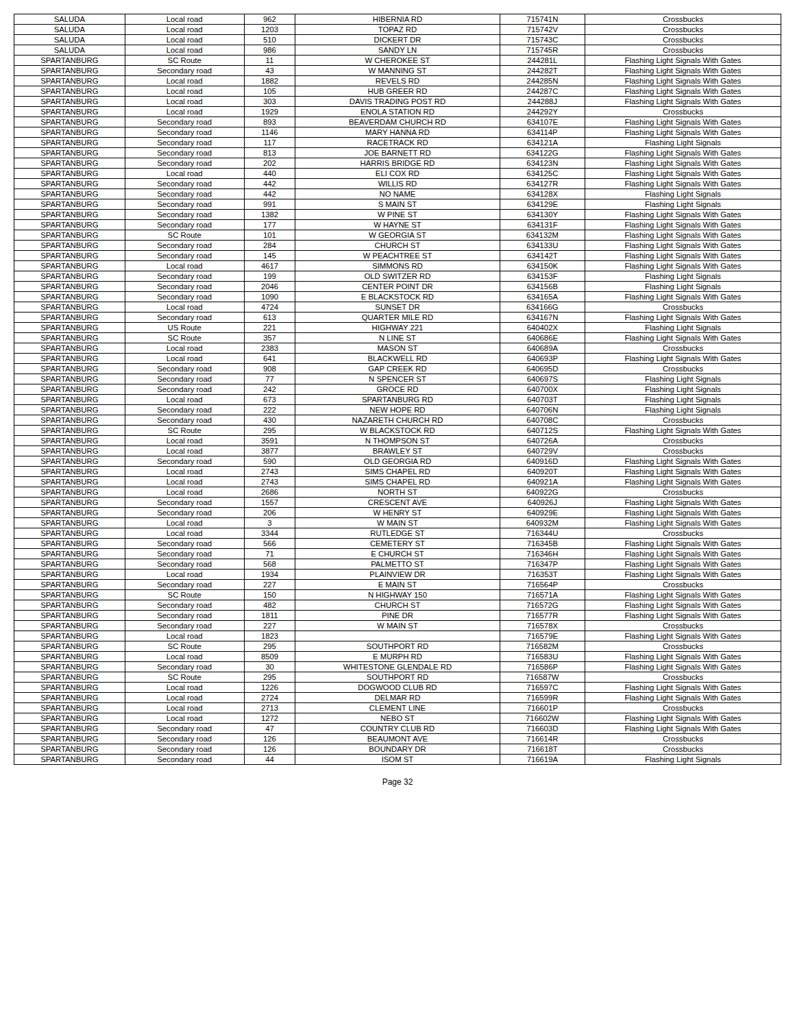| SALUDA | Local road | 962 | HIBERNIA RD | 715741N | Crossbucks |
| SALUDA | Local road | 1203 | TOPAZ RD | 715742V | Crossbucks |
| SALUDA | Local road | 510 | DICKERT DR | 715743C | Crossbucks |
| SALUDA | Local road | 986 | SANDY LN | 715745R | Crossbucks |
| SPARTANBURG | SC Route | 11 | W CHEROKEE ST | 244281L | Flashing Light Signals With Gates |
| SPARTANBURG | Secondary road | 43 | W MANNING ST | 244282T | Flashing Light Signals With Gates |
| SPARTANBURG | Local road | 1882 | REVELS RD | 244285N | Flashing Light Signals With Gates |
| SPARTANBURG | Local road | 105 | HUB GREER RD | 244287C | Flashing Light Signals With Gates |
| SPARTANBURG | Local road | 303 | DAVIS TRADING POST RD | 244288J | Flashing Light Signals With Gates |
| SPARTANBURG | Local road | 1929 | ENOLA STATION RD | 244292Y | Crossbucks |
| SPARTANBURG | Secondary road | 893 | BEAVERDAM CHURCH RD | 634107E | Flashing Light Signals With Gates |
| SPARTANBURG | Secondary road | 1146 | MARY HANNA RD | 634114P | Flashing Light Signals With Gates |
| SPARTANBURG | Secondary road | 117 | RACETRACK RD | 634121A | Flashing Light Signals |
| SPARTANBURG | Secondary road | 813 | JOE BARNETT RD | 634122G | Flashing Light Signals With Gates |
| SPARTANBURG | Secondary road | 202 | HARRIS BRIDGE RD | 634123N | Flashing Light Signals With Gates |
| SPARTANBURG | Local road | 440 | ELI COX RD | 634125C | Flashing Light Signals With Gates |
| SPARTANBURG | Secondary road | 442 | WILLIS RD | 634127R | Flashing Light Signals With Gates |
| SPARTANBURG | Secondary road | 442 | NO NAME | 634128X | Flashing Light Signals |
| SPARTANBURG | Secondary road | 991 | S MAIN ST | 634129E | Flashing Light Signals |
| SPARTANBURG | Secondary road | 1382 | W PINE ST | 634130Y | Flashing Light Signals With Gates |
| SPARTANBURG | Secondary road | 177 | W HAYNE ST | 634131F | Flashing Light Signals With Gates |
| SPARTANBURG | SC Route | 101 | W GEORGIA ST | 634132M | Flashing Light Signals With Gates |
| SPARTANBURG | Secondary road | 284 | CHURCH ST | 634133U | Flashing Light Signals With Gates |
| SPARTANBURG | Secondary road | 145 | W PEACHTREE ST | 634142T | Flashing Light Signals With Gates |
| SPARTANBURG | Local road | 4617 | SIMMONS RD | 634150K | Flashing Light Signals With Gates |
| SPARTANBURG | Secondary road | 199 | OLD SWITZER RD | 634153F | Flashing Light Signals |
| SPARTANBURG | Secondary road | 2046 | CENTER POINT DR | 634156B | Flashing Light Signals |
| SPARTANBURG | Secondary road | 1090 | E BLACKSTOCK RD | 634165A | Flashing Light Signals With Gates |
| SPARTANBURG | Local road | 4724 | SUNSET DR | 634166G | Crossbucks |
| SPARTANBURG | Secondary road | 613 | QUARTER MILE RD | 634167N | Flashing Light Signals With Gates |
| SPARTANBURG | US Route | 221 | HIGHWAY 221 | 640402X | Flashing Light Signals |
| SPARTANBURG | SC Route | 357 | N LINE ST | 640686E | Flashing Light Signals With Gates |
| SPARTANBURG | Local road | 2383 | MASON ST | 640689A | Crossbucks |
| SPARTANBURG | Local road | 641 | BLACKWELL RD | 640693P | Flashing Light Signals With Gates |
| SPARTANBURG | Secondary road | 908 | GAP CREEK RD | 640695D | Crossbucks |
| SPARTANBURG | Secondary road | 77 | N SPENCER ST | 640697S | Flashing Light Signals |
| SPARTANBURG | Secondary road | 242 | GROCE RD | 640700X | Flashing Light Signals |
| SPARTANBURG | Local road | 673 | SPARTANBURG RD | 640703T | Flashing Light Signals |
| SPARTANBURG | Secondary road | 222 | NEW HOPE RD | 640706N | Flashing Light Signals |
| SPARTANBURG | Secondary road | 430 | NAZARETH CHURCH RD | 640708C | Crossbucks |
| SPARTANBURG | SC Route | 295 | W BLACKSTOCK RD | 640712S | Flashing Light Signals With Gates |
| SPARTANBURG | Local road | 3591 | N THOMPSON ST | 640726A | Crossbucks |
| SPARTANBURG | Local road | 3877 | BRAWLEY ST | 640729V | Crossbucks |
| SPARTANBURG | Secondary road | 590 | OLD GEORGIA RD | 640916D | Flashing Light Signals With Gates |
| SPARTANBURG | Local road | 2743 | SIMS CHAPEL RD | 640920T | Flashing Light Signals With Gates |
| SPARTANBURG | Local road | 2743 | SIMS CHAPEL RD | 640921A | Flashing Light Signals With Gates |
| SPARTANBURG | Local road | 2686 | NORTH ST | 640922G | Crossbucks |
| SPARTANBURG | Secondary road | 1557 | CRESCENT AVE | 640926J | Flashing Light Signals With Gates |
| SPARTANBURG | Secondary road | 206 | W HENRY ST | 640929E | Flashing Light Signals With Gates |
| SPARTANBURG | Local road | 3 | W MAIN ST | 640932M | Flashing Light Signals With Gates |
| SPARTANBURG | Local road | 3344 | RUTLEDGE ST | 716344U | Crossbucks |
| SPARTANBURG | Secondary road | 566 | CEMETERY ST | 716345B | Flashing Light Signals With Gates |
| SPARTANBURG | Secondary road | 71 | E CHURCH ST | 716346H | Flashing Light Signals With Gates |
| SPARTANBURG | Secondary road | 568 | PALMETTO ST | 716347P | Flashing Light Signals With Gates |
| SPARTANBURG | Local road | 1934 | PLAINVIEW DR | 716353T | Flashing Light Signals With Gates |
| SPARTANBURG | Secondary road | 227 | E MAIN ST | 716564P | Crossbucks |
| SPARTANBURG | SC Route | 150 | N HIGHWAY 150 | 716571A | Flashing Light Signals With Gates |
| SPARTANBURG | Secondary road | 482 | CHURCH ST | 716572G | Flashing Light Signals With Gates |
| SPARTANBURG | Secondary road | 1811 | PINE DR | 716577R | Flashing Light Signals With Gates |
| SPARTANBURG | Secondary road | 227 | W MAIN ST | 716578X | Crossbucks |
| SPARTANBURG | Local road | 1823 | | 716579E | Flashing Light Signals With Gates |
| SPARTANBURG | SC Route | 295 | SOUTHPORT RD | 716582M | Crossbucks |
| SPARTANBURG | Local road | 8509 | E MURPH RD | 716583U | Flashing Light Signals With Gates |
| SPARTANBURG | Secondary road | 30 | WHITESTONE GLENDALE RD | 716586P | Flashing Light Signals With Gates |
| SPARTANBURG | SC Route | 295 | SOUTHPORT RD | 716587W | Crossbucks |
| SPARTANBURG | Local road | 1226 | DOGWOOD CLUB RD | 716597C | Flashing Light Signals With Gates |
| SPARTANBURG | Local road | 2724 | DELMAR RD | 716599R | Flashing Light Signals With Gates |
| SPARTANBURG | Local road | 2713 | CLEMENT LINE | 716601P | Crossbucks |
| SPARTANBURG | Local road | 1272 | NEBO ST | 716602W | Flashing Light Signals With Gates |
| SPARTANBURG | Secondary road | 47 | COUNTRY CLUB RD | 716603D | Flashing Light Signals With Gates |
| SPARTANBURG | Secondary road | 126 | BEAUMONT AVE | 716614R | Crossbucks |
| SPARTANBURG | Secondary road | 126 | BOUNDARY DR | 716618T | Crossbucks |
| SPARTANBURG | Secondary road | 44 | ISOM ST | 716619A | Flashing Light Signals |
Page 32